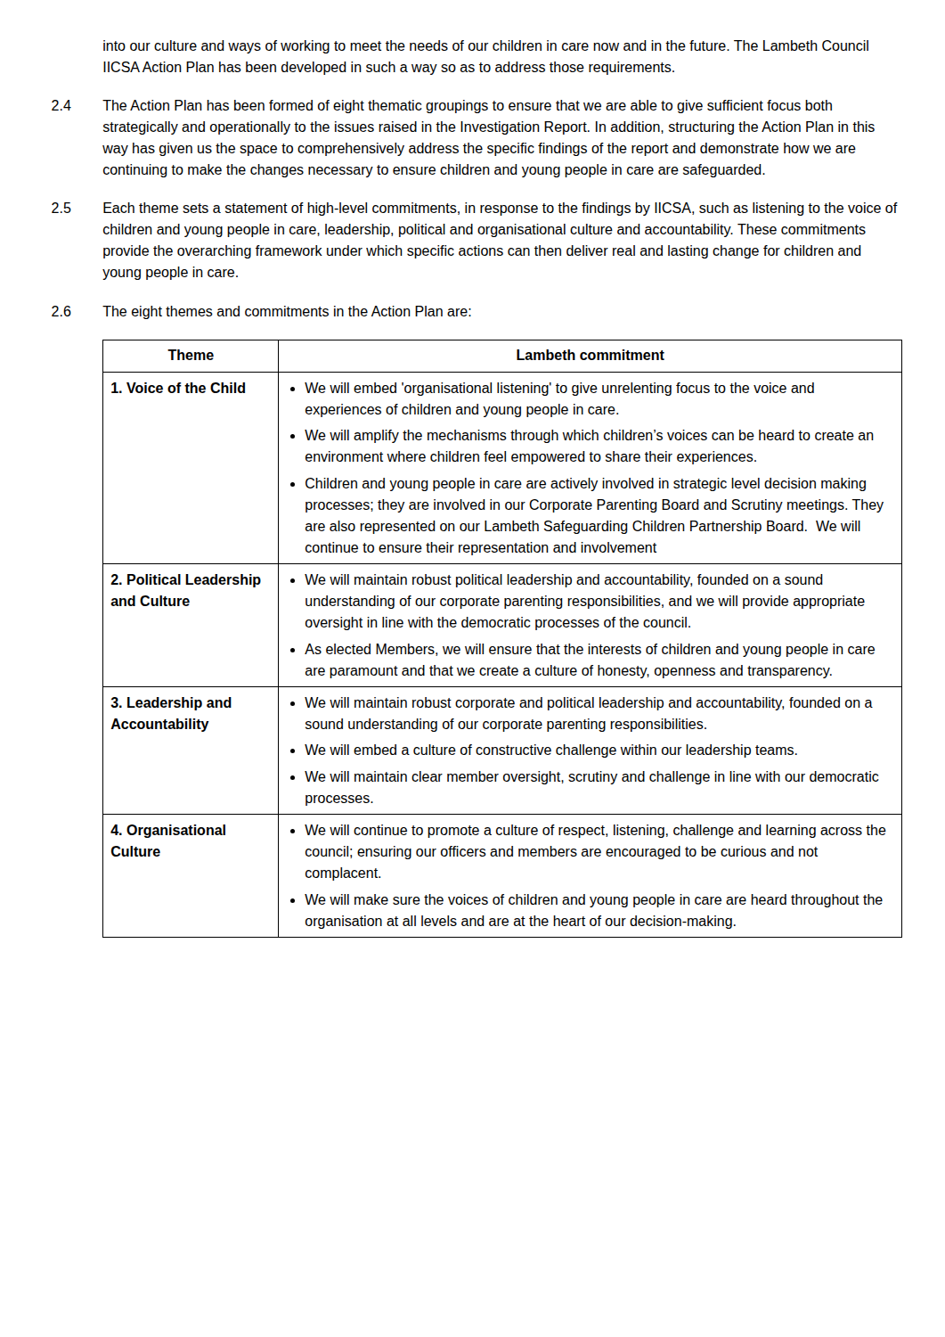into our culture and ways of working to meet the needs of our children in care now and in the future. The Lambeth Council IICSA Action Plan has been developed in such a way so as to address those requirements.
2.4
The Action Plan has been formed of eight thematic groupings to ensure that we are able to give sufficient focus both strategically and operationally to the issues raised in the Investigation Report. In addition, structuring the Action Plan in this way has given us the space to comprehensively address the specific findings of the report and demonstrate how we are continuing to make the changes necessary to ensure children and young people in care are safeguarded.
2.5
Each theme sets a statement of high-level commitments, in response to the findings by IICSA, such as listening to the voice of children and young people in care, leadership, political and organisational culture and accountability. These commitments provide the overarching framework under which specific actions can then deliver real and lasting change for children and young people in care.
2.6
The eight themes and commitments in the Action Plan are:
| Theme | Lambeth commitment |
| --- | --- |
| 1. Voice of the Child | We will embed 'organisational listening' to give unrelenting focus to the voice and experiences of children and young people in care. We will amplify the mechanisms through which children’s voices can be heard to create an environment where children feel empowered to share their experiences. Children and young people in care are actively involved in strategic level decision making processes; they are involved in our Corporate Parenting Board and Scrutiny meetings. They are also represented on our Lambeth Safeguarding Children Partnership Board. We will continue to ensure their representation and involvement |
| 2. Political Leadership and Culture | We will maintain robust political leadership and accountability, founded on a sound understanding of our corporate parenting responsibilities, and we will provide appropriate oversight in line with the democratic processes of the council. As elected Members, we will ensure that the interests of children and young people in care are paramount and that we create a culture of honesty, openness and transparency. |
| 3. Leadership and Accountability | We will maintain robust corporate and political leadership and accountability, founded on a sound understanding of our corporate parenting responsibilities. We will embed a culture of constructive challenge within our leadership teams. We will maintain clear member oversight, scrutiny and challenge in line with our democratic processes. |
| 4. Organisational Culture | We will continue to promote a culture of respect, listening, challenge and learning across the council; ensuring our officers and members are encouraged to be curious and not complacent. We will make sure the voices of children and young people in care are heard throughout the organisation at all levels and are at the heart of our decision-making. |